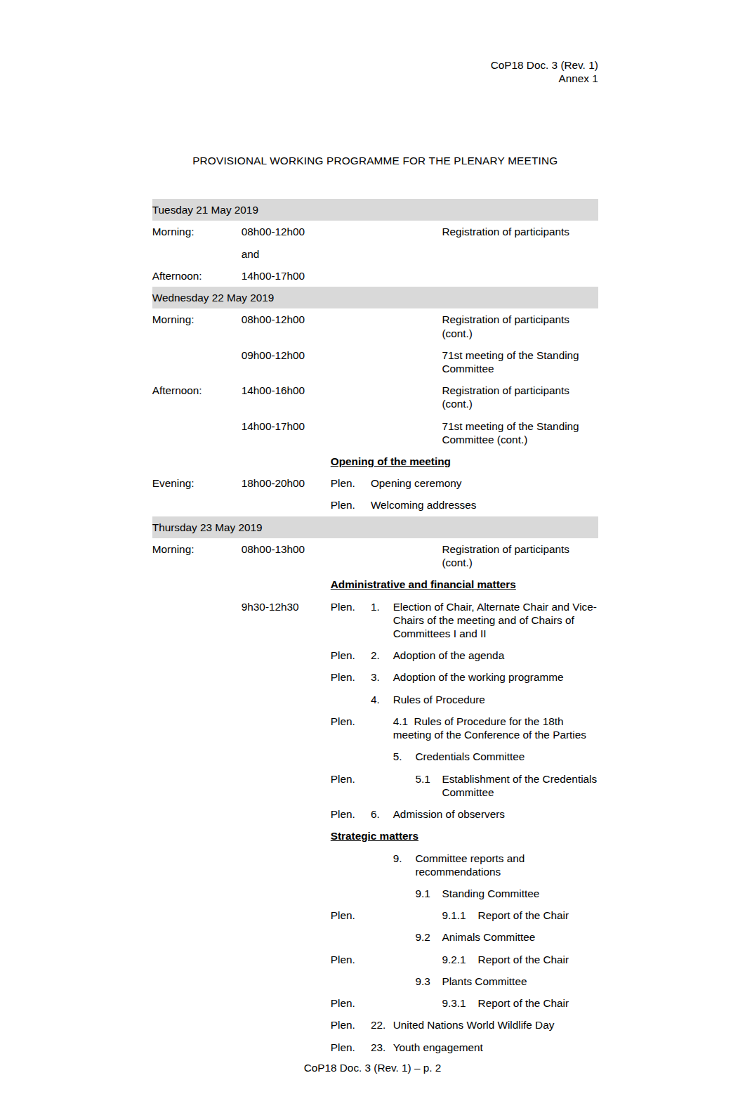CoP18 Doc. 3 (Rev. 1)
Annex 1
PROVISIONAL WORKING PROGRAMME FOR THE PLENARY MEETING
| Tuesday 21 May 2019 |
| Morning: | 08h00-12h00 | | | | | Registration of participants |
| | and | | | | | |
| Afternoon: | 14h00-17h00 | | | | | |
| Wednesday 22 May 2019 |
| Morning: | 08h00-12h00 | | | | | Registration of participants (cont.) |
| | 09h00-12h00 | | | | | 71st meeting of the Standing Committee |
| Afternoon: | 14h00-16h00 | | | | | Registration of participants (cont.) |
| | 14h00-17h00 | | | | | 71st meeting of the Standing Committee (cont.) |
| | | Opening of the meeting |
| Evening: | 18h00-20h00 | Plen. | Opening ceremony |
| | | Plen. | Welcoming addresses |
| Thursday 23 May 2019 |
| Morning: | 08h00-13h00 | | | | | Registration of participants (cont.) |
| | | Administrative and financial matters |
| | 9h30-12h30 | Plen. | 1. | Election of Chair, Alternate Chair and Vice-Chairs of the meeting and of Chairs of Committees I and II |
| | | Plen. | 2. | Adoption of the agenda |
| | | Plen. | 3. | Adoption of the working programme |
| | | | 4. | Rules of Procedure |
| | | Plen. | | 4.1 Rules of Procedure for the 18th meeting of the Conference of the Parties |
| | | | | 5. | Credentials Committee |
| | | Plen. | | | 5.1 | Establishment of the Credentials Committee |
| | | Plen. | 6. | Admission of observers |
| | | Strategic matters |
| | | | | 9. | Committee reports and recommendations |
| | | | | | 9.1 | Standing Committee |
| | | Plen. | | | | 9.1.1 Report of the Chair |
| | | | | | 9.2 | Animals Committee |
| | | Plen. | | | | 9.2.1 Report of the Chair |
| | | | | | 9.3 | Plants Committee |
| | | Plen. | | | | 9.3.1 Report of the Chair |
| | | Plen. | 22. | United Nations World Wildlife Day |
| | | Plen. | 23. | Youth engagement |
CoP18 Doc. 3 (Rev. 1) – p. 2